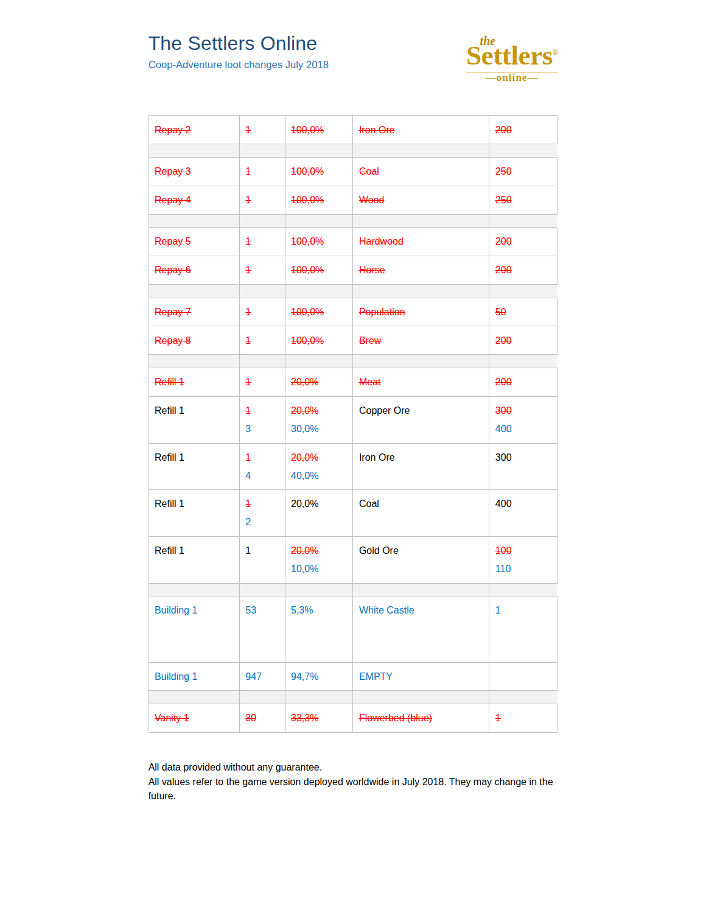The Settlers Online
Coop-Adventure loot changes July 2018
the Settlers®
—online—
| Repay 2 | 1 | 100,0% | Iron Ore | 200 |
| Repay 3 | 1 | 100,0% | Coal | 250 |
| Repay 4 | 1 | 100,0% | Wood | 250 |
| Repay 5 | 1 | 100,0% | Hardwood | 200 |
| Repay 6 | 1 | 100,0% | Horse | 200 |
| Repay 7 | 1 | 100,0% | Population | 50 |
| Repay 8 | 1 | 100,0% | Brew | 200 |
| Refill 1 | 1 | 20,0% | Meat | 200 |
| Refill 1 | 1 3 | 20,0% 30,0% | Copper Ore | 300 400 |
| Refill 1 | 1 4 | 20,0% 40,0% | Iron Ore | 300 |
| Refill 1 | 1 2 | 20,0% | Coal | 400 |
| Refill 1 | 1 | 20,0% 10,0% | Gold Ore | 100 110 |
| Building 1 | 53 | 5,3% | White Castle | 1 |
| Building 1 | 947 | 94,7% | EMPTY | |
| Vanity 1 | 30 | 33,3% | Flowerbed (blue) | 1 |
All data provided without any guarantee.
All values refer to the game version deployed worldwide in July 2018. They may change in the future.